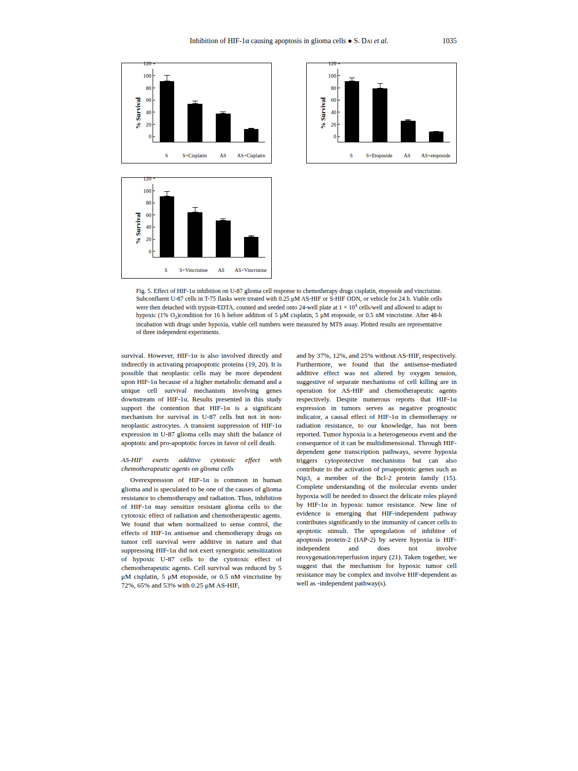Inhibition of HIF-1α causing apoptosis in glioma cells ● S. Dai et al. 1035
% Survival
120
100
80
60
40
20
0
S S+Cisplatin AS AS+Cisplatin
% Survival
120
100
80
60
40
20
0
S S+Etoposide AS AS+etoposide
% Survival
120
100
80
60
40
20
0
S S+Vincristine AS AS+Vincristine
Fig. 5. Effect of HIF-1α inhibition on U-87 glioma cell response to chemotherapy drugs cisplatin, etoposide and vincristine. Subconfluent U-87 cells in T-75 flasks were treated with 0.25 μM AS-HIF or S-HIF ODN, or vehicle for 24 h. Viable cells were then detached with trypsin-EDTA, counted and seeded onto 24-well plate at 1 × 104 cells/well and allowed to adapt to hypoxic (1% O2)condition for 16 h before addition of 5 μM cisplatin, 5 μM etoposide, or 0.5 nM vincristine. After 48-h incubation with drugs under hypoxia, viable cell numbers were measured by MTS assay. Plotted results are representative of three independent experiments.
survival. However, HIF-1α is also involved directly and indirectly in activating proapoptotic proteins (19, 20). It is possible that neoplastic cells may be more dependent upon HIF-1α because of a higher metabolic demand and a unique cell survival mechanism involving genes downstream of HIF-1α. Results presented in this study support the contention that HIF-1α is a significant mechanism for survival in U-87 cells but not in non-neoplastic astrocytes. A transient suppression of HIF-1α expression in U-87 glioma cells may shift the balance of apoptotic and pro-apoptotic forces in favor of cell death.
AS-HIF exerts additive cytotoxic effect with chemotherapeutic agents on glioma cells
Overexpression of HIF-1α is common in human glioma and is speculated to be one of the causes of glioma resistance to chemotherapy and radiation. Thus, inhibition of HIF-1α may sensitize resistant glioma cells to the cytotoxic effect of radiation and chemotherapeutic agents. We found that when normalized to sense control, the effects of HIF-1α antisense and chemotherapy drugs on tumor cell survival were additive in nature and that suppressing HIF-1α did not exert synergistic sensitization of hypoxic U-87 cells to the cytotoxic effect of chemotherapeutic agents. Cell survival was reduced by 5 μM cisplatin, 5 μM etoposide, or 0.5 nM vincristine by 72%, 65% and 53% with 0.25 μM AS-HIF,
and by 37%, 12%, and 25% without AS-HIF, respectively. Furthermore, we found that the antisense-mediated additive effect was not altered by oxygen tension, suggestive of separate mechanisms of cell killing are in operation for AS-HIF and chemotherapeutic agents respectively. Despite numerous reports that HIF-1α expression in tumors serves as negative prognostic indicator, a causal effect of HIF-1α in chemotherapy or radiation resistance, to our knowledge, has not been reported. Tumor hypoxia is a heterogeneous event and the consequence of it can be multidimensional. Through HIF-dependent gene transcription pathways, severe hypoxia triggers cytoprotective mechanisms but can also contribute to the activation of proapoptotic genes such as Nip3, a member of the Bcl-2 protein family (15). Complete understanding of the molecular events under hypoxia will be needed to dissect the delicate roles played by HIF-1α in hypoxic tumor resistance. New line of evidence is emerging that HIF-independent pathway contributes significantly to the immunity of cancer cells to apoptotic stimuli. The upregulation of inhibitor of apoptosis protein-2 (IAP-2) by severe hypoxia is HIF-independent and does not involve reoxygenation/reperfusion injury (21). Taken together, we suggest that the mechanism for hypoxic tumor cell resistance may be complex and involve HIF-dependent as well as -independent pathway(s).